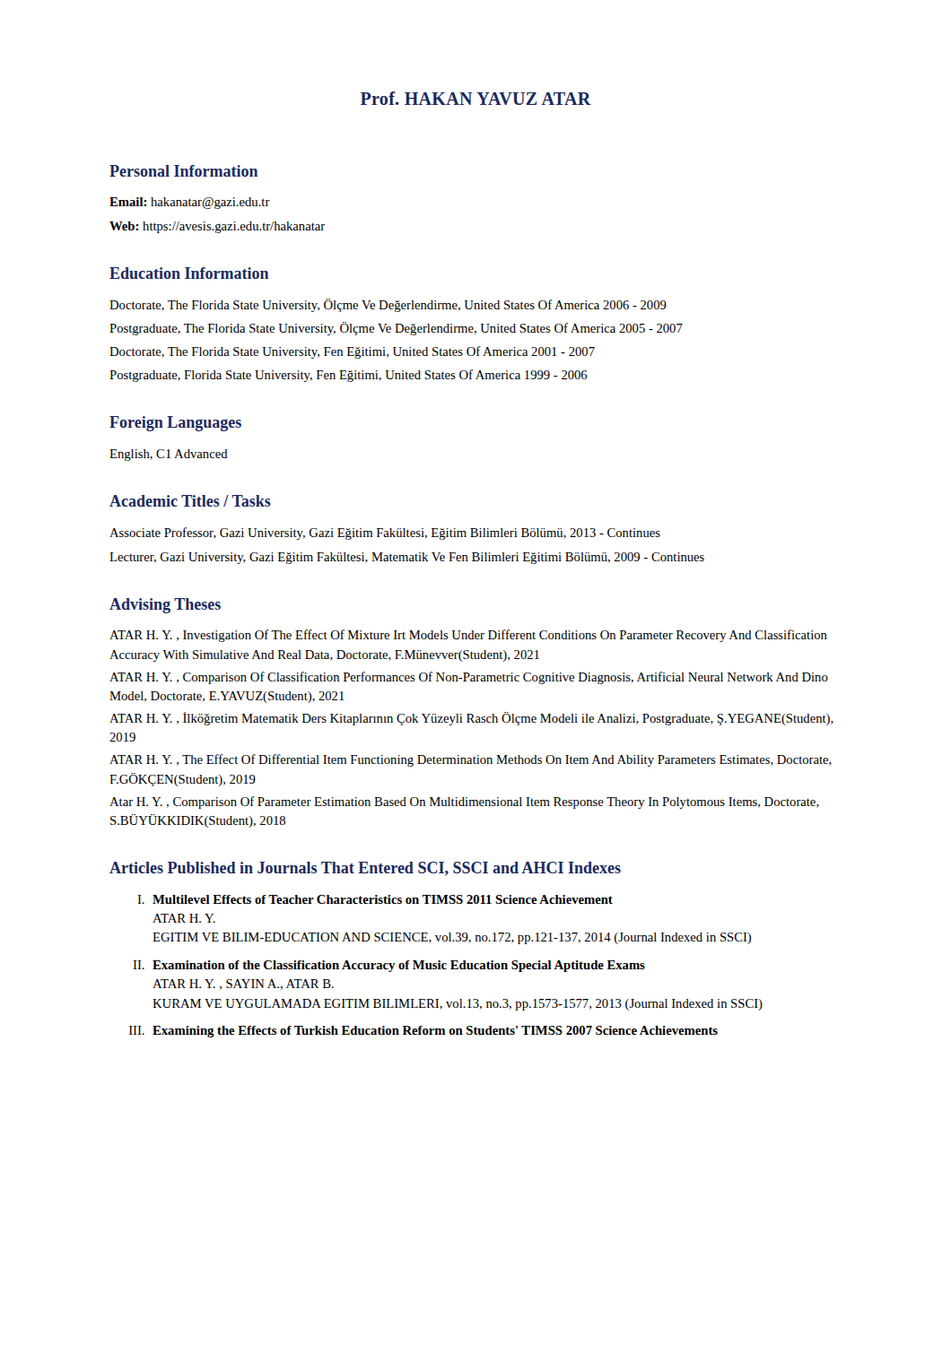Prof. HAKAN YAVUZ ATAR
Personal Information
Email: hakanatar@gazi.edu.tr
Web: https://avesis.gazi.edu.tr/hakanatar
Education Information
Doctorate, The Florida State University, Ölçme Ve Değerlendirme, United States Of America 2006 - 2009
Postgraduate, The Florida State University, Ölçme Ve Değerlendirme, United States Of America 2005 - 2007
Doctorate, The Florida State University, Fen Eğitimi, United States Of America 2001 - 2007
Postgraduate, Florida State University, Fen Eğitimi, United States Of America 1999 - 2006
Foreign Languages
English, C1 Advanced
Academic Titles / Tasks
Associate Professor, Gazi University, Gazi Eğitim Fakültesi, Eğitim Bilimleri Bölümü, 2013 - Continues
Lecturer, Gazi University, Gazi Eğitim Fakültesi, Matematik Ve Fen Bilimleri Eğitimi Bölümü, 2009 - Continues
Advising Theses
ATAR H. Y. , Investigation Of The Effect Of Mixture Irt Models Under Different Conditions On Parameter Recovery And Classification Accuracy With Simulative And Real Data, Doctorate, F.Münevver(Student), 2021
ATAR H. Y. , Comparison Of Classification Performances Of Non-Parametric Cognitive Diagnosis, Artificial Neural Network And Dino Model, Doctorate, E.YAVUZ(Student), 2021
ATAR H. Y. , İlköğretim Matematik Ders Kitaplarının Çok Yüzeyli Rasch Ölçme Modeli ile Analizi, Postgraduate, Ş.YEGANE(Student), 2019
ATAR H. Y. , The Effect Of Differential Item Functioning Determination Methods On Item And Ability Parameters Estimates, Doctorate, F.GÖKÇEN(Student), 2019
Atar H. Y. , Comparison Of Parameter Estimation Based On Multidimensional Item Response Theory In Polytomous Items, Doctorate, S.BÜYÜKKIDIK(Student), 2018
Articles Published in Journals That Entered SCI, SSCI and AHCI Indexes
Multilevel Effects of Teacher Characteristics on TIMSS 2011 Science Achievement ATAR H. Y. EGITIM VE BILIM-EDUCATION AND SCIENCE, vol.39, no.172, pp.121-137, 2014 (Journal Indexed in SSCI)
Examination of the Classification Accuracy of Music Education Special Aptitude Exams ATAR H. Y. , SAYIN A., ATAR B. KURAM VE UYGULAMADA EGITIM BILIMLERI, vol.13, no.3, pp.1573-1577, 2013 (Journal Indexed in SSCI)
Examining the Effects of Turkish Education Reform on Students' TIMSS 2007 Science Achievements